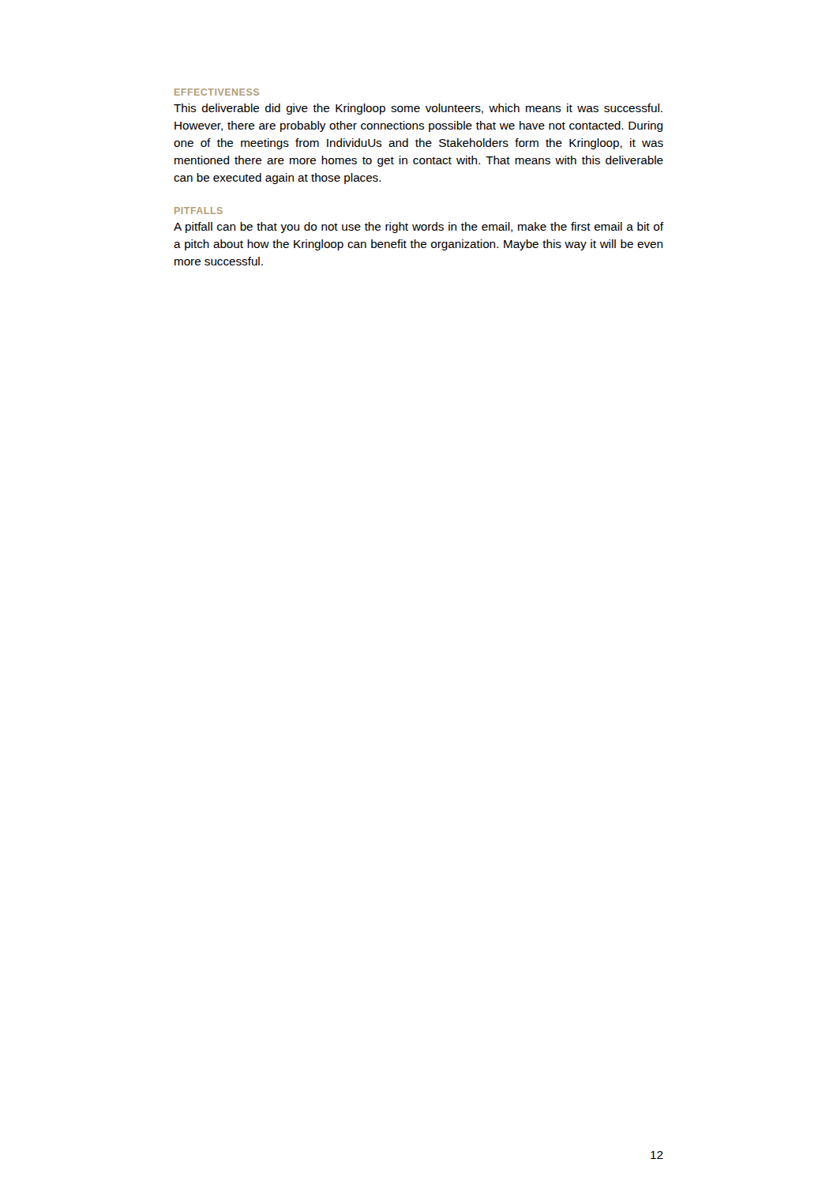Effectiveness
This deliverable did give the Kringloop some volunteers, which means it was successful. However, there are probably other connections possible that we have not contacted. During one of the meetings from IndividuUs and the Stakeholders form the Kringloop, it was mentioned there are more homes to get in contact with. That means with this deliverable can be executed again at those places.
Pitfalls
A pitfall can be that you do not use the right words in the email, make the first email a bit of a pitch about how the Kringloop can benefit the organization. Maybe this way it will be even more successful.
12